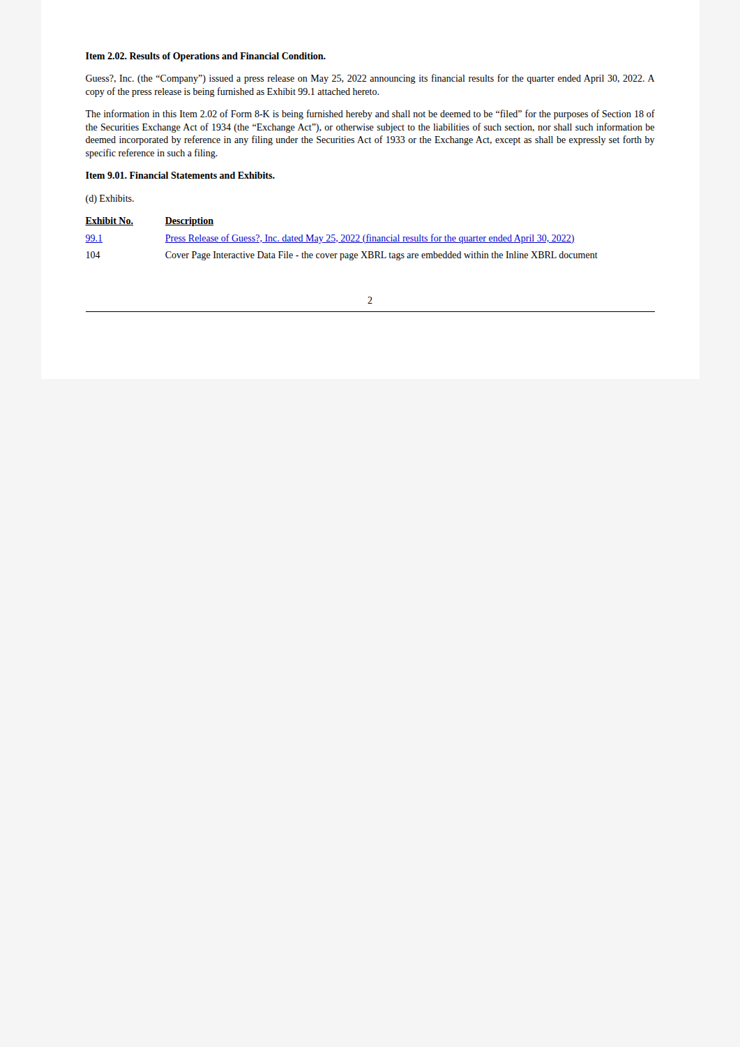Item 2.02. Results of Operations and Financial Condition.
Guess?, Inc. (the “Company”) issued a press release on May 25, 2022 announcing its financial results for the quarter ended April 30, 2022. A copy of the press release is being furnished as Exhibit 99.1 attached hereto.
The information in this Item 2.02 of Form 8-K is being furnished hereby and shall not be deemed to be “filed” for the purposes of Section 18 of the Securities Exchange Act of 1934 (the “Exchange Act”), or otherwise subject to the liabilities of such section, nor shall such information be deemed incorporated by reference in any filing under the Securities Act of 1933 or the Exchange Act, except as shall be expressly set forth by specific reference in such a filing.
Item 9.01. Financial Statements and Exhibits.
(d) Exhibits.
| Exhibit No. | Description |
| --- | --- |
| 99.1 | Press Release of Guess?, Inc. dated May 25, 2022 (financial results for the quarter ended April 30, 2022) |
| 104 | Cover Page Interactive Data File - the cover page XBRL tags are embedded within the Inline XBRL document |
2